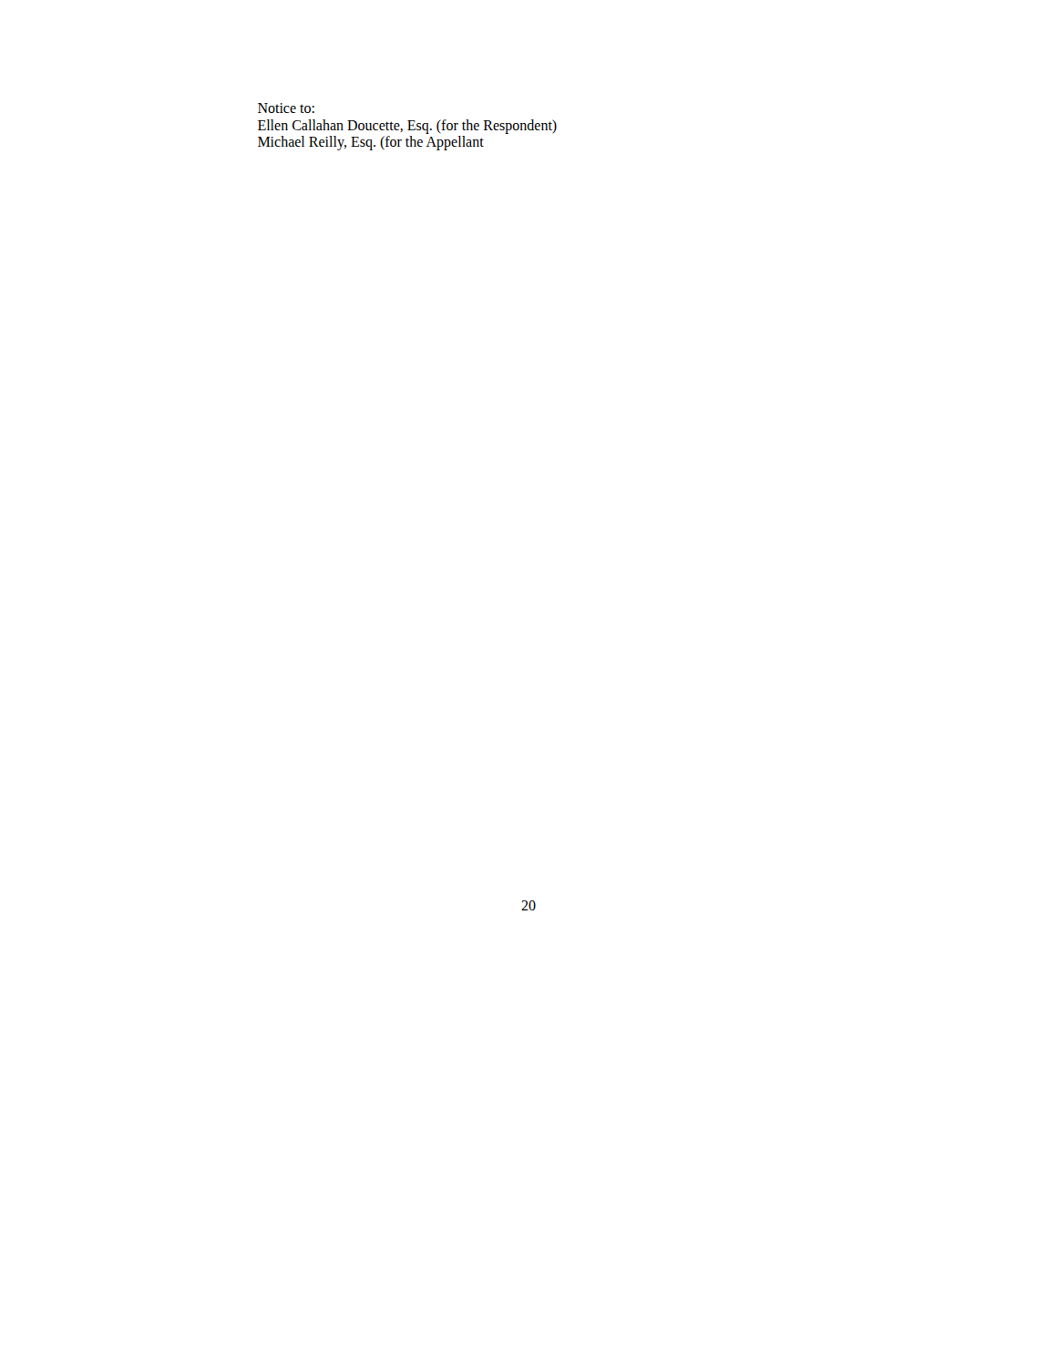Notice to:
Ellen Callahan Doucette, Esq. (for the Respondent)
Michael Reilly, Esq. (for the Appellant
20